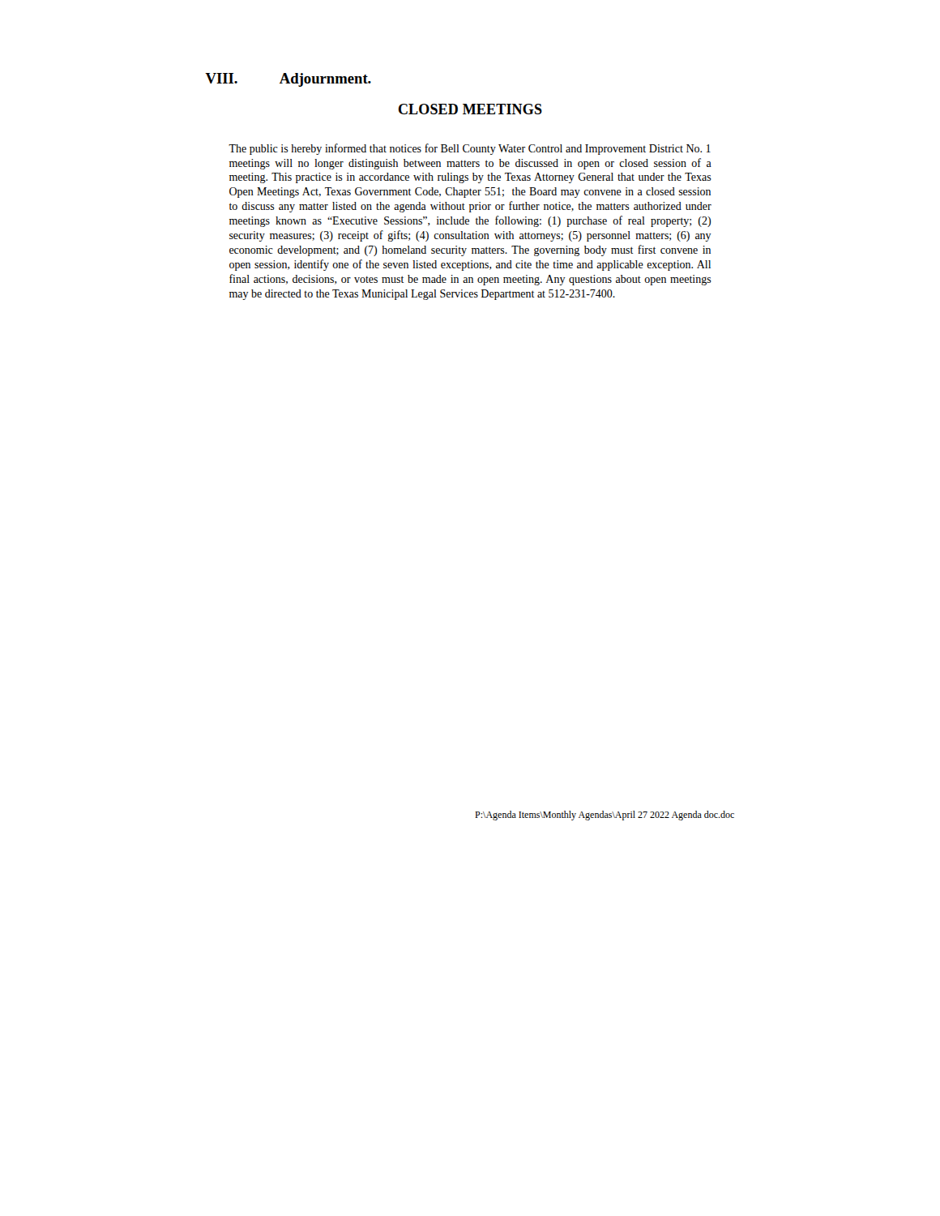VIII. Adjournment.
CLOSED MEETINGS
The public is hereby informed that notices for Bell County Water Control and Improvement District No. 1 meetings will no longer distinguish between matters to be discussed in open or closed session of a meeting. This practice is in accordance with rulings by the Texas Attorney General that under the Texas Open Meetings Act, Texas Government Code, Chapter 551; the Board may convene in a closed session to discuss any matter listed on the agenda without prior or further notice, the matters authorized under meetings known as “Executive Sessions”, include the following: (1) purchase of real property; (2) security measures; (3) receipt of gifts; (4) consultation with attorneys; (5) personnel matters; (6) any economic development; and (7) homeland security matters. The governing body must first convene in open session, identify one of the seven listed exceptions, and cite the time and applicable exception. All final actions, decisions, or votes must be made in an open meeting. Any questions about open meetings may be directed to the Texas Municipal Legal Services Department at 512-231-7400.
P:\Agenda Items\Monthly Agendas\April 27 2022 Agenda doc.doc